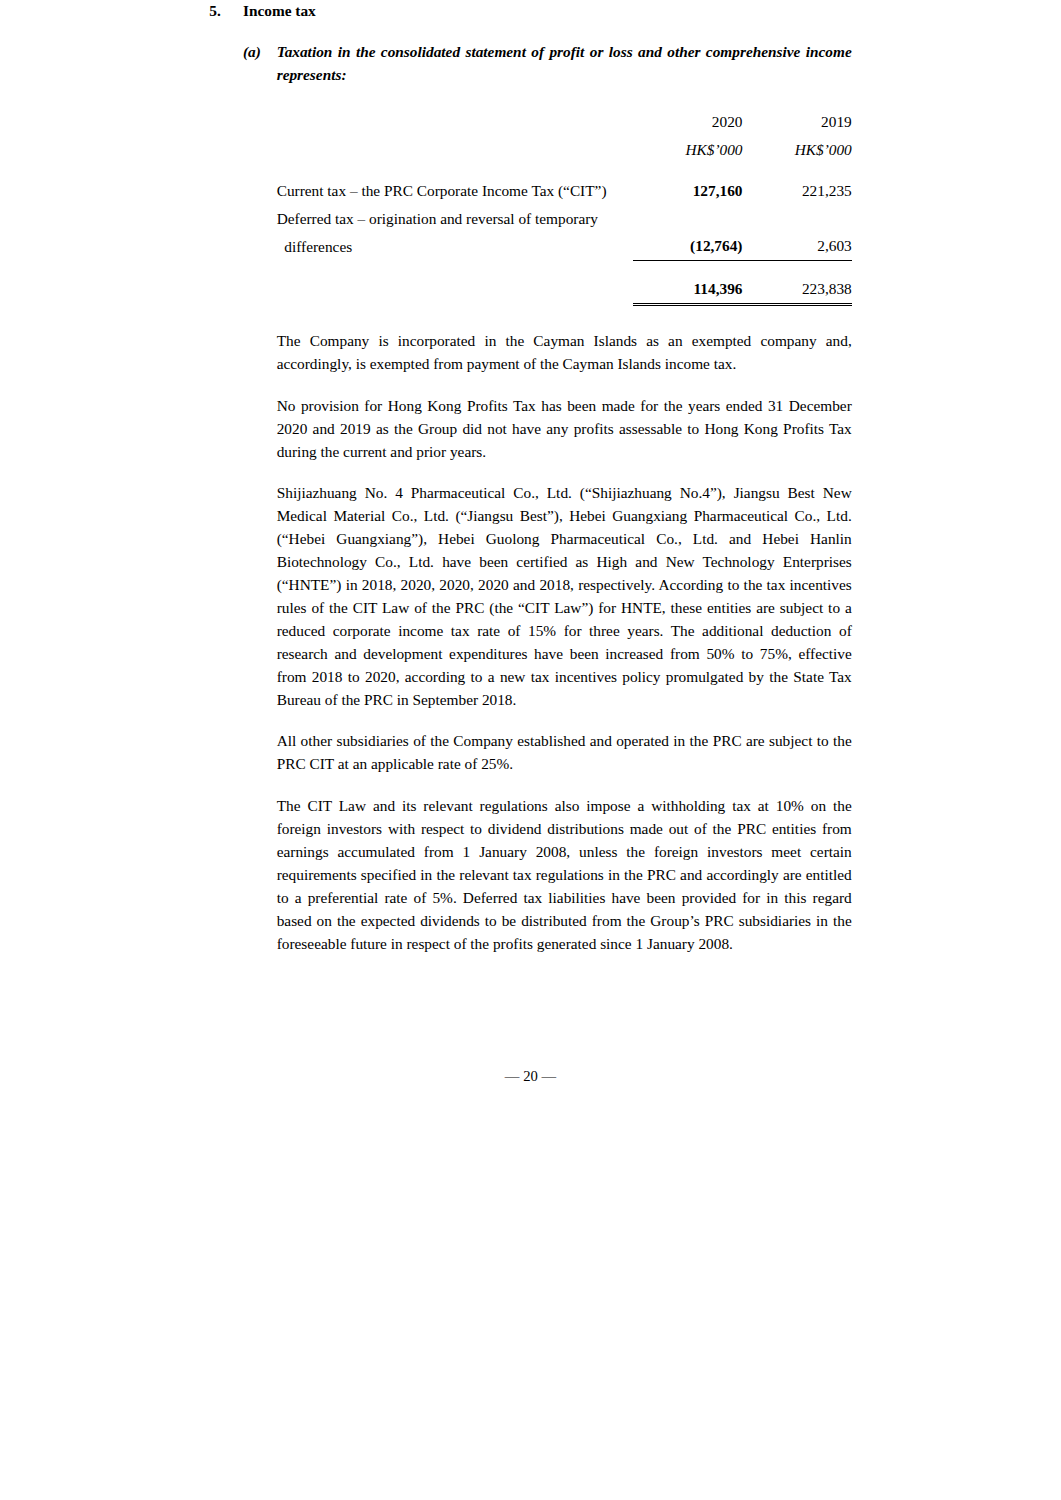5.
Income tax
(a)
Taxation in the consolidated statement of profit or loss and other comprehensive income represents:
| | 2020 | 2019 |
| --- | --- | --- |
| | HK$’000 | HK$’000 |
| Current tax – the PRC Corporate Income Tax (“CIT”) | 127,160 | 221,235 |
| Deferred tax – origination and reversal of temporary | | |
| differences | (12,764) | 2,603 |
| | 114,396 | 223,838 |
The Company is incorporated in the Cayman Islands as an exempted company and, accordingly, is exempted from payment of the Cayman Islands income tax.
No provision for Hong Kong Profits Tax has been made for the years ended 31 December 2020 and 2019 as the Group did not have any profits assessable to Hong Kong Profits Tax during the current and prior years.
Shijiazhuang No. 4 Pharmaceutical Co., Ltd. (“Shijiazhuang No.4”), Jiangsu Best New Medical Material Co., Ltd. (“Jiangsu Best”), Hebei Guangxiang Pharmaceutical Co., Ltd. (“Hebei Guangxiang”), Hebei Guolong Pharmaceutical Co., Ltd. and Hebei Hanlin Biotechnology Co., Ltd. have been certified as High and New Technology Enterprises (“HNTE”) in 2018, 2020, 2020, 2020 and 2018, respectively. According to the tax incentives rules of the CIT Law of the PRC (the “CIT Law”) for HNTE, these entities are subject to a reduced corporate income tax rate of 15% for three years. The additional deduction of research and development expenditures have been increased from 50% to 75%, effective from 2018 to 2020, according to a new tax incentives policy promulgated by the State Tax Bureau of the PRC in September 2018.
All other subsidiaries of the Company established and operated in the PRC are subject to the PRC CIT at an applicable rate of 25%.
The CIT Law and its relevant regulations also impose a withholding tax at 10% on the foreign investors with respect to dividend distributions made out of the PRC entities from earnings accumulated from 1 January 2008, unless the foreign investors meet certain requirements specified in the relevant tax regulations in the PRC and accordingly are entitled to a preferential rate of 5%. Deferred tax liabilities have been provided for in this regard based on the expected dividends to be distributed from the Group’s PRC subsidiaries in the foreseeable future in respect of the profits generated since 1 January 2008.
— 20 —